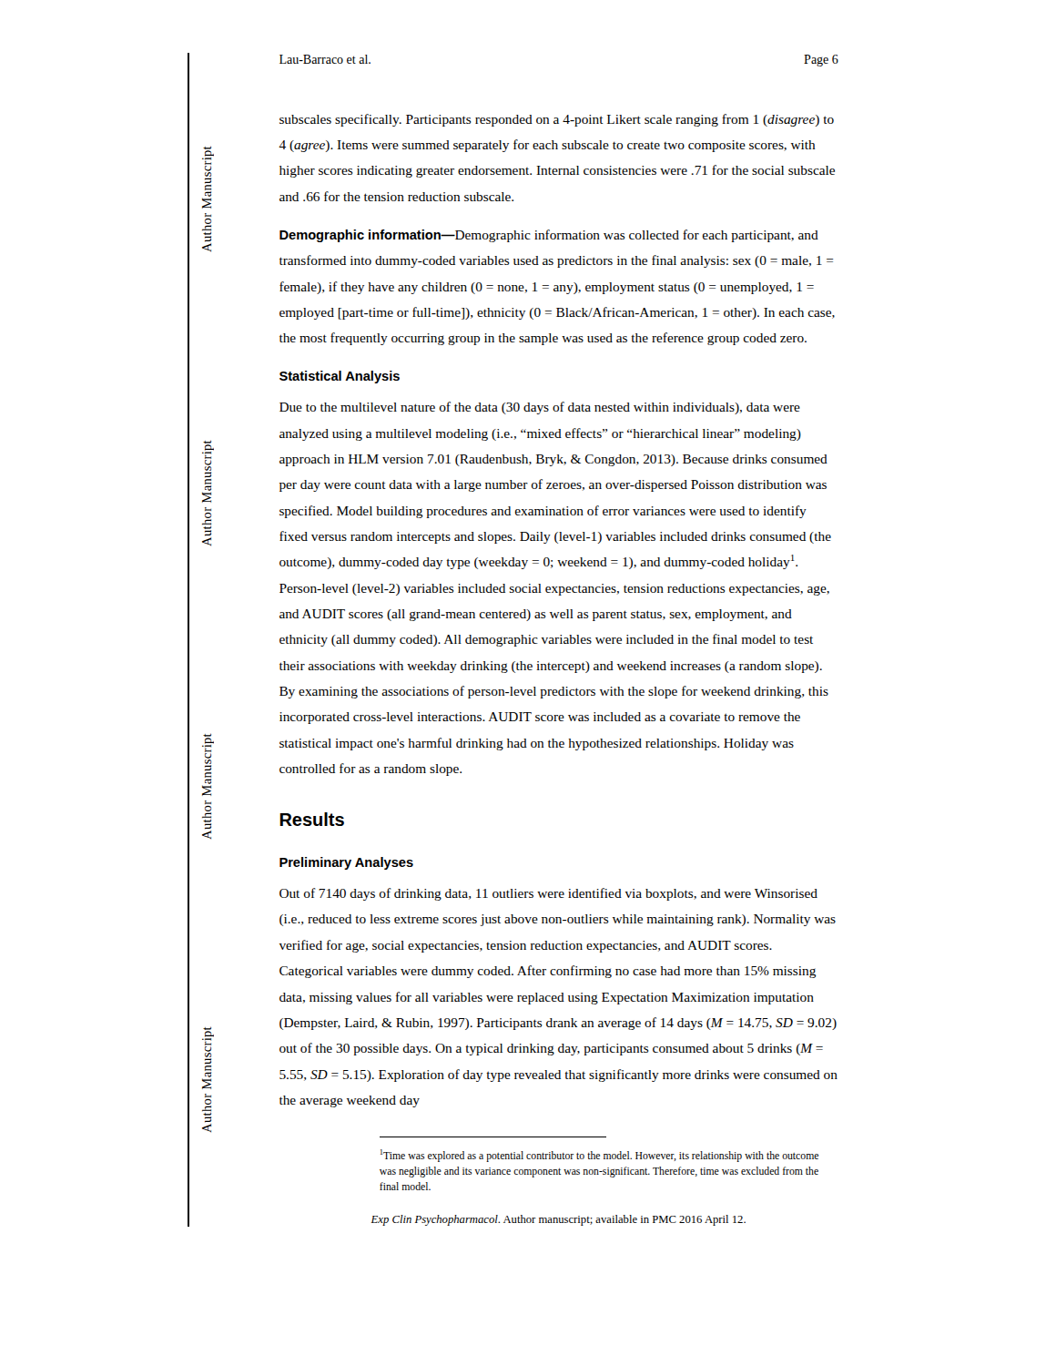Author Manuscript Author Manuscript Author Manuscript Author Manuscript
Lau-Barraco et al.
Page 6
subscales specifically. Participants responded on a 4-point Likert scale ranging from 1 (disagree) to 4 (agree). Items were summed separately for each subscale to create two composite scores, with higher scores indicating greater endorsement. Internal consistencies were .71 for the social subscale and .66 for the tension reduction subscale.
Demographic information—Demographic information was collected for each participant, and transformed into dummy-coded variables used as predictors in the final analysis: sex (0 = male, 1 = female), if they have any children (0 = none, 1 = any), employment status (0 = unemployed, 1 = employed [part-time or full-time]), ethnicity (0 = Black/African-American, 1 = other). In each case, the most frequently occurring group in the sample was used as the reference group coded zero.
Statistical Analysis
Due to the multilevel nature of the data (30 days of data nested within individuals), data were analyzed using a multilevel modeling (i.e., “mixed effects” or “hierarchical linear” modeling) approach in HLM version 7.01 (Raudenbush, Bryk, & Congdon, 2013). Because drinks consumed per day were count data with a large number of zeroes, an over-dispersed Poisson distribution was specified. Model building procedures and examination of error variances were used to identify fixed versus random intercepts and slopes. Daily (level-1) variables included drinks consumed (the outcome), dummy-coded day type (weekday = 0; weekend = 1), and dummy-coded holiday1. Person-level (level-2) variables included social expectancies, tension reductions expectancies, age, and AUDIT scores (all grand-mean centered) as well as parent status, sex, employment, and ethnicity (all dummy coded). All demographic variables were included in the final model to test their associations with weekday drinking (the intercept) and weekend increases (a random slope). By examining the associations of person-level predictors with the slope for weekend drinking, this incorporated cross-level interactions. AUDIT score was included as a covariate to remove the statistical impact one's harmful drinking had on the hypothesized relationships. Holiday was controlled for as a random slope.
Results
Preliminary Analyses
Out of 7140 days of drinking data, 11 outliers were identified via boxplots, and were Winsorised (i.e., reduced to less extreme scores just above non-outliers while maintaining rank). Normality was verified for age, social expectancies, tension reduction expectancies, and AUDIT scores. Categorical variables were dummy coded. After confirming no case had more than 15% missing data, missing values for all variables were replaced using Expectation Maximization imputation (Dempster, Laird, & Rubin, 1997). Participants drank an average of 14 days (M = 14.75, SD = 9.02) out of the 30 possible days. On a typical drinking day, participants consumed about 5 drinks (M = 5.55, SD = 5.15). Exploration of day type revealed that significantly more drinks were consumed on the average weekend day
1Time was explored as a potential contributor to the model. However, its relationship with the outcome was negligible and its variance component was non-significant. Therefore, time was excluded from the final model.
Exp Clin Psychopharmacol. Author manuscript; available in PMC 2016 April 12.